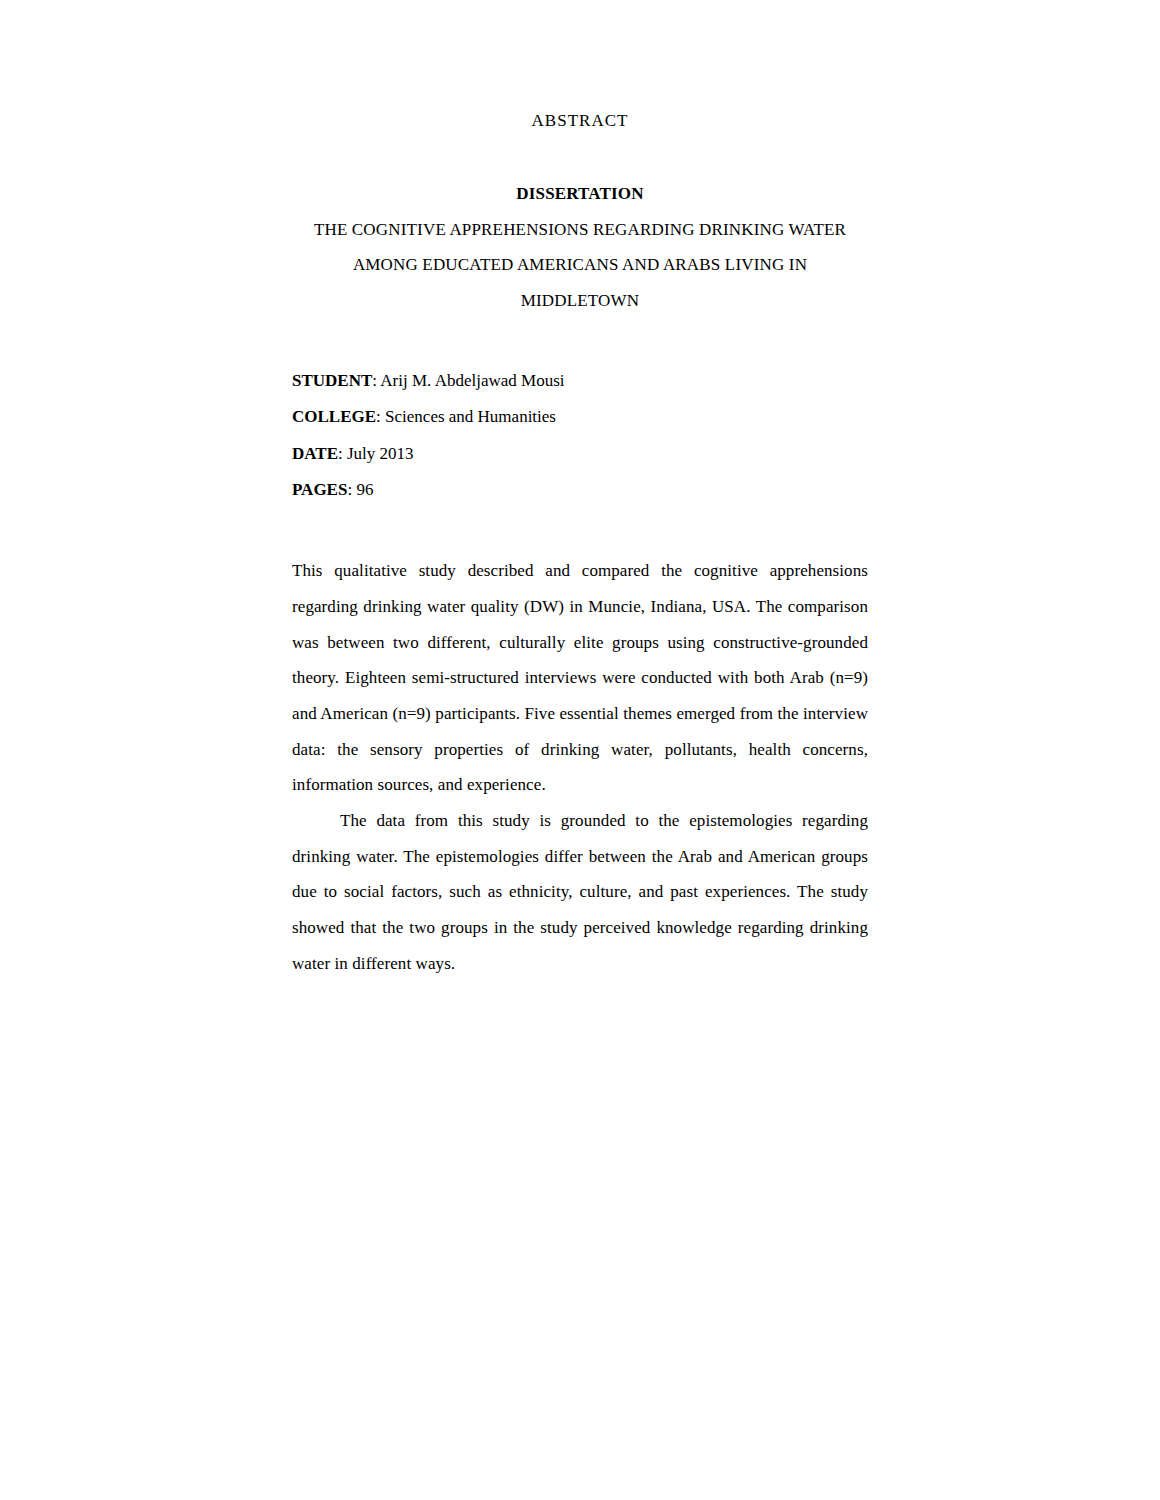ABSTRACT
DISSERTATION
THE COGNITIVE APPREHENSIONS REGARDING DRINKING WATER AMONG EDUCATED AMERICANS AND ARABS LIVING IN MIDDLETOWN
STUDENT: Arij M. Abdeljawad Mousi
COLLEGE: Sciences and Humanities
DATE: July 2013
PAGES: 96
This qualitative study described and compared the cognitive apprehensions regarding drinking water quality (DW) in Muncie, Indiana, USA. The comparison was between two different, culturally elite groups using constructive-grounded theory. Eighteen semi-structured interviews were conducted with both Arab (n=9) and American (n=9) participants. Five essential themes emerged from the interview data: the sensory properties of drinking water, pollutants, health concerns, information sources, and experience.
The data from this study is grounded to the epistemologies regarding drinking water. The epistemologies differ between the Arab and American groups due to social factors, such as ethnicity, culture, and past experiences. The study showed that the two groups in the study perceived knowledge regarding drinking water in different ways.